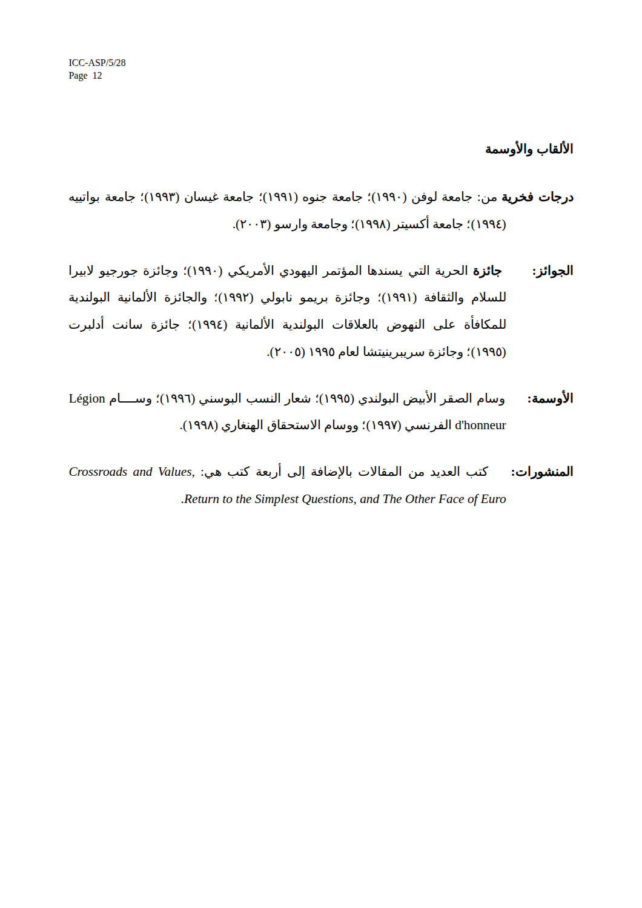ICC-ASP/5/28
Page 12
الألقاب والأوسمة
درجات فخرية من: جامعة لوفن (١٩٩٠)؛ جامعة جنوه (١٩٩١)؛ جامعة غيسان (١٩٩٣)؛ جامعة بواتييه (١٩٩٤)؛ جامعة أكسيتر (١٩٩٨)؛ وجامعة وارسو (٢٠٠٣).
الجوائز: جائزة الحرية التي يسندها المؤتمر اليهودي الأمريكي (١٩٩٠)؛ وجائزة جورجيو لابيرا للسلام والثقافة (١٩٩١)؛ وجائزة بريمو نابولي (١٩٩٢)؛ والجائزة الألمانية البولندية للمكافأة على النهوض بالعلاقات البولندية الألمانية (١٩٩٤)؛ جائزة سانت أدلبرت (١٩٩٥)؛ وجائزة سريبرينيتشا لعام ١٩٩٥ (٢٠٠٥).
الأوسمة: وسام الصقر الأبيض البولندي (١٩٩٥)؛ شعار النسب البوسني (١٩٩٦)؛ وســــام Légion d'honneur الفرنسي (١٩٩٧)؛ ووسام الاستحقاق الهنغاري (١٩٩٨).
المنشورات: كتب العديد من المقالات بالإضافة إلى أربعة كتب هي: Crossroads and Values, Return to the Simplest Questions, and The Other Face of Euro.